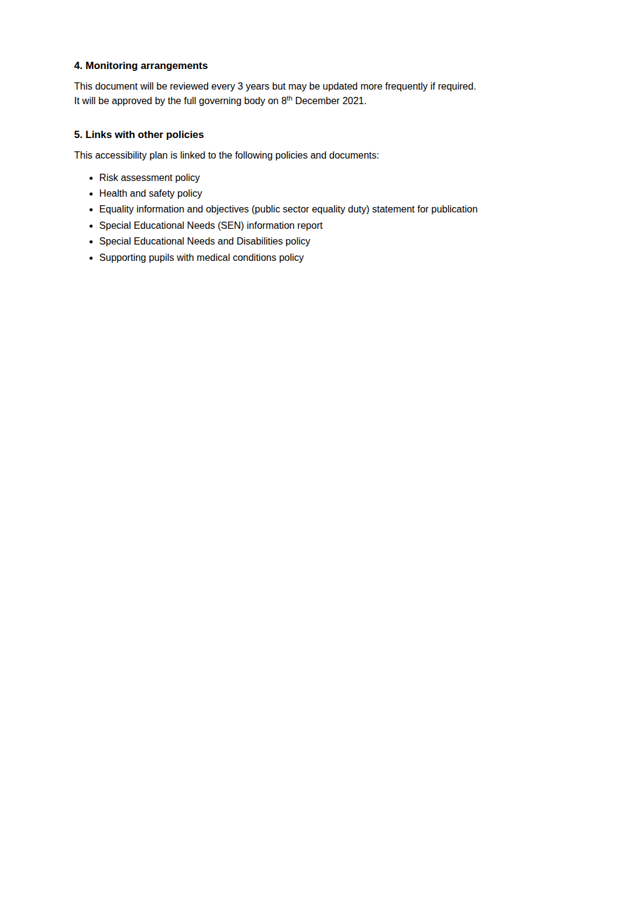4. Monitoring arrangements
This document will be reviewed every 3 years but may be updated more frequently if required.
It will be approved by the full governing body on 8th December 2021.
5. Links with other policies
This accessibility plan is linked to the following policies and documents:
Risk assessment policy
Health and safety policy
Equality information and objectives (public sector equality duty) statement for publication
Special Educational Needs (SEN) information report
Special Educational Needs and Disabilities policy
Supporting pupils with medical conditions policy